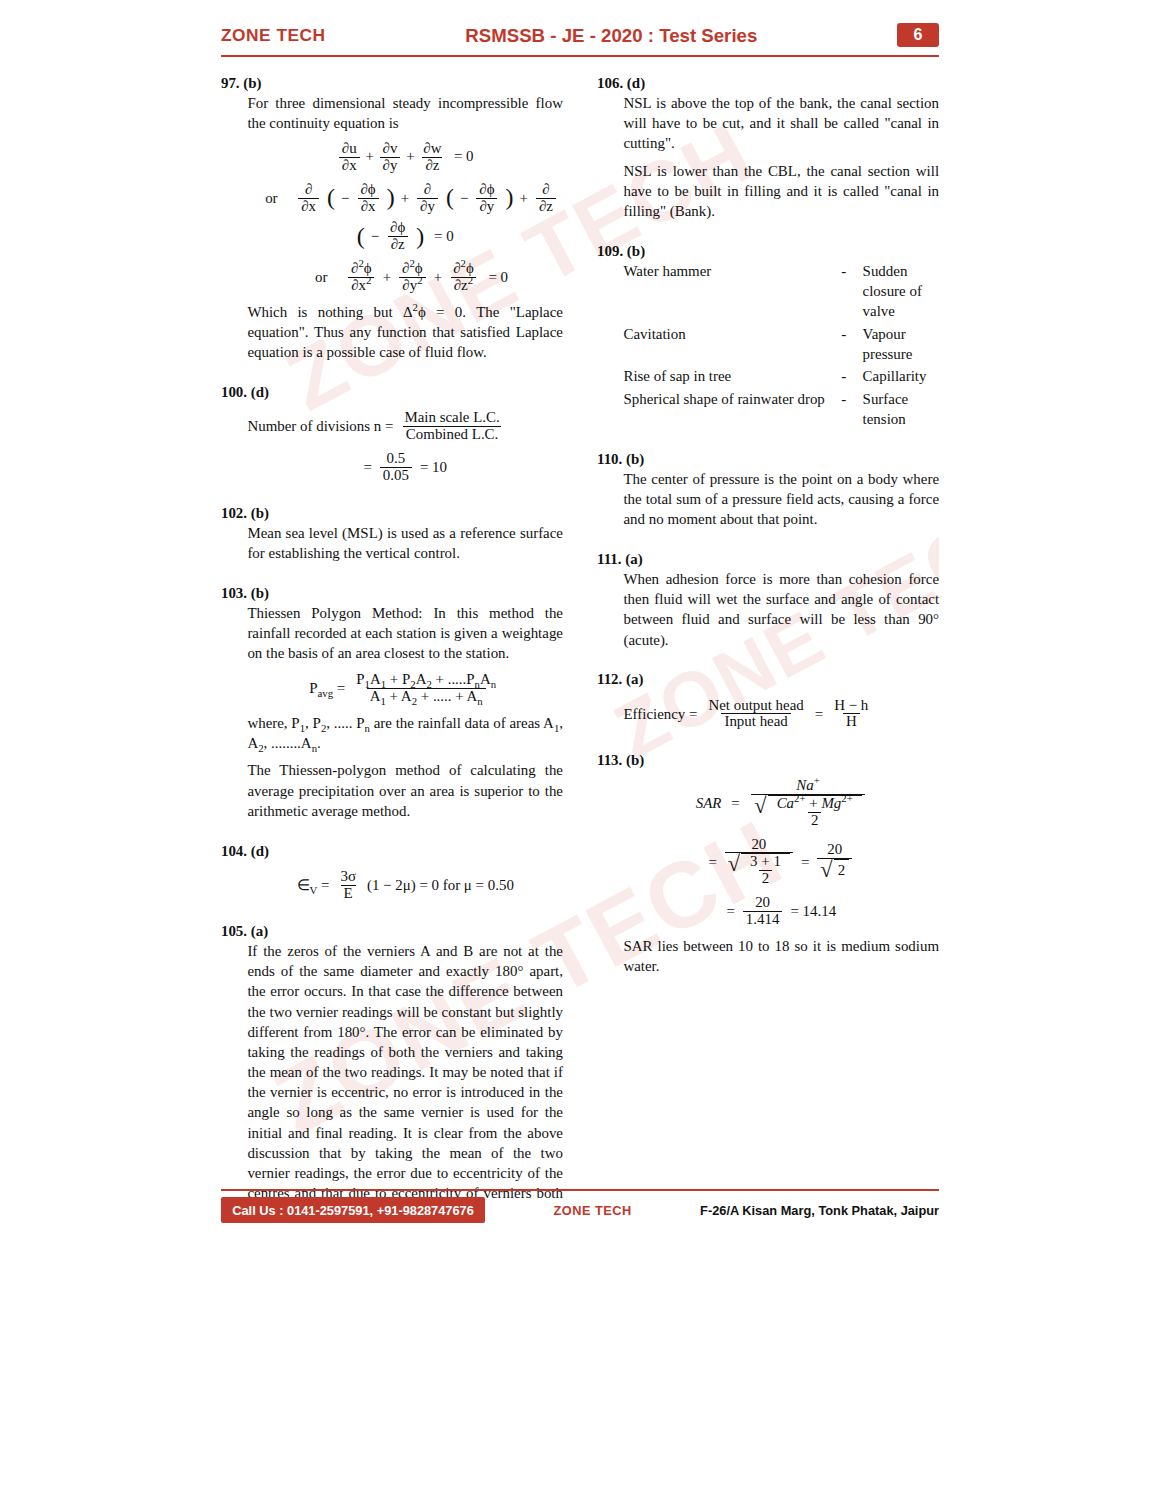ZONE TECH ZONE TECH ZONE TECH
ZONE TECH
RSMSSB - JE - 2020 : Test Series
6
97. (b)
For three dimensional steady incompressible flow the continuity equation is
∂u∂x + ∂v∂y + ∂w∂z = 0
or ∂∂x ( − ∂ϕ∂x ) + ∂∂y ( − ∂ϕ∂y ) + ∂∂z ( − ∂ϕ∂z ) = 0
or ∂2ϕ∂x2 + ∂2ϕ∂y2 + ∂2ϕ∂z2 = 0
Which is nothing but Δ2ϕ = 0. The "Laplace equation". Thus any function that satisfied Laplace equation is a possible case of fluid flow.
100. (d)
Number of divisions n = Main scale L.C. Combined L.C.
= 0.50.05 = 10
102. (b)
Mean sea level (MSL) is used as a reference surface for establishing the vertical control.
103. (b)
Thiessen Polygon Method: In this method the rainfall recorded at each station is given a weightage on the basis of an area closest to the station.
Pavg = P1A1 + P2A2 + .....PnAn A1 + A2 + ..... + An
where, P1, P2, ..... Pn are the rainfall data of areas A1, A2, ........An.
The Thiessen-polygon method of calculating the average precipitation over an area is superior to the arithmetic average method.
104. (d)
∈V = 3σ E (1 − 2μ) = 0 for μ = 0.50
105. (a)
If the zeros of the verniers A and B are not at the ends of the same diameter and exactly 180° apart, the error occurs. In that case the difference between the two vernier readings will be constant but slightly different from 180°. The error can be eliminated by taking the readings of both the verniers and taking the mean of the two readings. It may be noted that if the vernier is eccentric, no error is introduced in the angle so long as the same vernier is used for the initial and final reading. It is clear from the above discussion that by taking the mean of the two vernier readings, the error due to eccentricity of the centres and that due to eccentricity of verniers both are eliminated.
106. (d)
NSL is above the top of the bank, the canal section will have to be cut, and it shall be called "canal in cutting".
NSL is lower than the CBL, the canal section will have to be built in filling and it is called "canal in filling" (Bank).
109. (b)
Water hammer
-
Sudden closure of valve
Cavitation
-
Vapour pressure
Rise of sap in tree
-
Capillarity
Spherical shape of rainwater drop
-
Surface tension
110. (b)
The center of pressure is the point on a body where the total sum of a pressure field acts, causing a force and no moment about that point.
111. (a)
When adhesion force is more than cohesion force then fluid will wet the surface and angle of contact between fluid and surface will be less than 90° (acute).
112. (a)
Efficiency = Net output head Input head = H − h H
113. (b)
SAR = Na+ √ Ca2+ + Mg2+ 2
= 20 √ 3 + 12 = 20 √2
= 201.414 = 14.14
SAR lies between 10 to 18 so it is medium sodium water.
Call Us : 0141-2597591, +91-9828747676
ZONE TECH
F-26/A Kisan Marg, Tonk Phatak, Jaipur